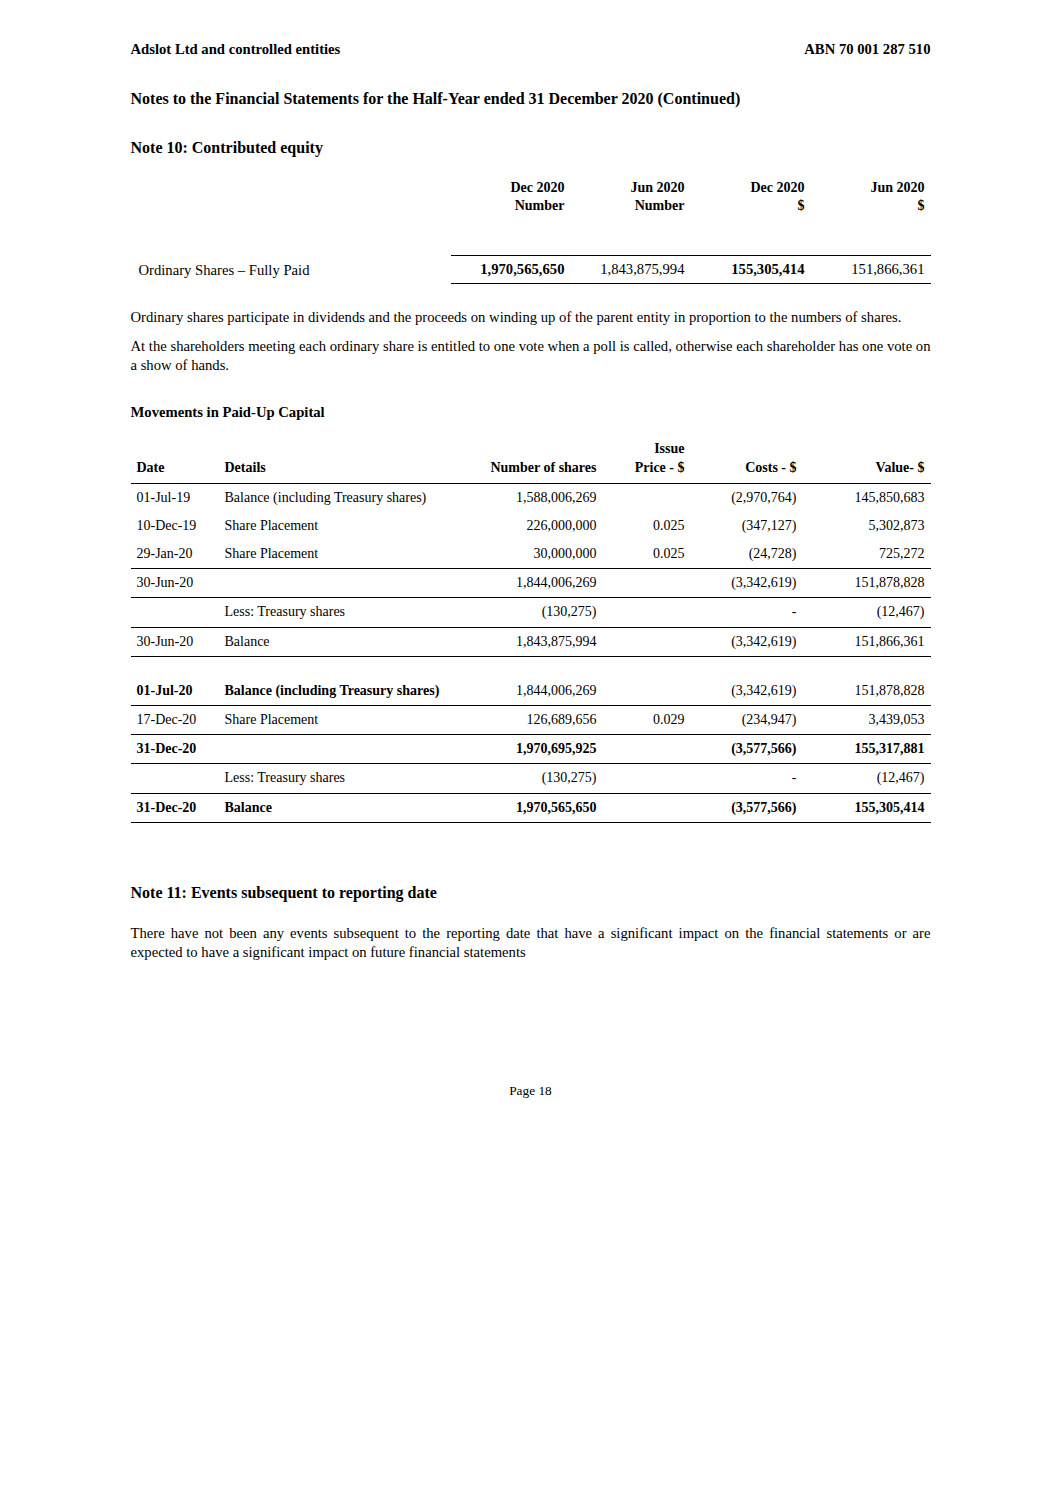Adslot Ltd and controlled entities ABN 70 001 287 510
Notes to the Financial Statements for the Half-Year ended 31 December 2020 (Continued)
Note 10: Contributed equity
| | Dec 2020 Number | Jun 2020 Number | Dec 2020 $ | Jun 2020 $ |
| --- | --- | --- | --- | --- |
| Ordinary Shares – Fully Paid | 1,970,565,650 | 1,843,875,994 | 155,305,414 | 151,866,361 |
Ordinary shares participate in dividends and the proceeds on winding up of the parent entity in proportion to the numbers of shares.
At the shareholders meeting each ordinary share is entitled to one vote when a poll is called, otherwise each shareholder has one vote on a show of hands.
Movements in Paid-Up Capital
| Date | Details | Number of shares | Issue Price - $ | Costs - $ | Value- $ |
| --- | --- | --- | --- | --- | --- |
| 01-Jul-19 | Balance (including Treasury shares) | 1,588,006,269 | | (2,970,764) | 145,850,683 |
| 10-Dec-19 | Share Placement | 226,000,000 | 0.025 | (347,127) | 5,302,873 |
| 29-Jan-20 | Share Placement | 30,000,000 | 0.025 | (24,728) | 725,272 |
| 30-Jun-20 | | 1,844,006,269 | | (3,342,619) | 151,878,828 |
| | Less: Treasury shares | (130,275) | | - | (12,467) |
| 30-Jun-20 | Balance | 1,843,875,994 | | (3,342,619) | 151,866,361 |
| 01-Jul-20 | Balance (including Treasury shares) | 1,844,006,269 | | (3,342,619) | 151,878,828 |
| 17-Dec-20 | Share Placement | 126,689,656 | 0.029 | (234,947) | 3,439,053 |
| 31-Dec-20 | | 1,970,695,925 | | (3,577,566) | 155,317,881 |
| | Less: Treasury shares | (130,275) | | - | (12,467) |
| 31-Dec-20 | Balance | 1,970,565,650 | | (3,577,566) | 155,305,414 |
Note 11: Events subsequent to reporting date
There have not been any events subsequent to the reporting date that have a significant impact on the financial statements or are expected to have a significant impact on future financial statements
Page 18